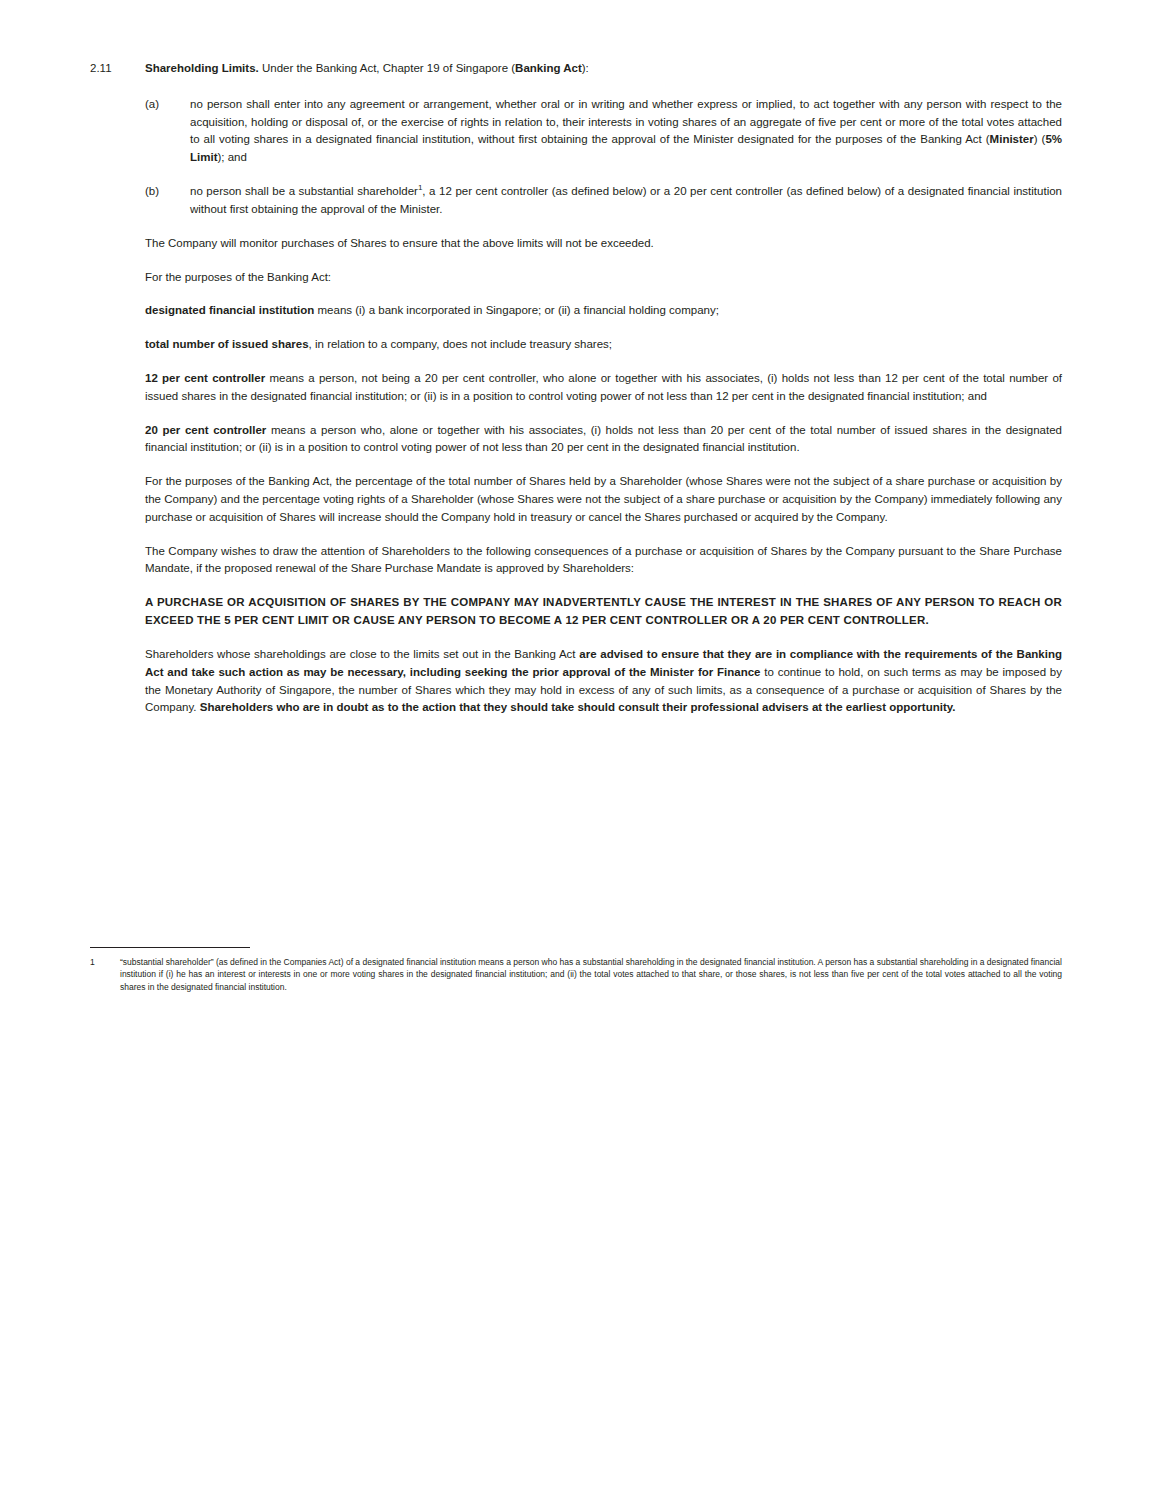2.11
Shareholding Limits. Under the Banking Act, Chapter 19 of Singapore (Banking Act):
(a)
no person shall enter into any agreement or arrangement, whether oral or in writing and whether express or implied, to act together with any person with respect to the acquisition, holding or disposal of, or the exercise of rights in relation to, their interests in voting shares of an aggregate of five per cent or more of the total votes attached to all voting shares in a designated financial institution, without first obtaining the approval of the Minister designated for the purposes of the Banking Act (Minister) (5% Limit); and
(b)
no person shall be a substantial shareholder1, a 12 per cent controller (as defined below) or a 20 per cent controller (as defined below) of a designated financial institution without first obtaining the approval of the Minister.
The Company will monitor purchases of Shares to ensure that the above limits will not be exceeded.
For the purposes of the Banking Act:
designated financial institution means (i) a bank incorporated in Singapore; or (ii) a financial holding company;
total number of issued shares, in relation to a company, does not include treasury shares;
12 per cent controller means a person, not being a 20 per cent controller, who alone or together with his associates, (i) holds not less than 12 per cent of the total number of issued shares in the designated financial institution; or (ii) is in a position to control voting power of not less than 12 per cent in the designated financial institution; and
20 per cent controller means a person who, alone or together with his associates, (i) holds not less than 20 per cent of the total number of issued shares in the designated financial institution; or (ii) is in a position to control voting power of not less than 20 per cent in the designated financial institution.
For the purposes of the Banking Act, the percentage of the total number of Shares held by a Shareholder (whose Shares were not the subject of a share purchase or acquisition by the Company) and the percentage voting rights of a Shareholder (whose Shares were not the subject of a share purchase or acquisition by the Company) immediately following any purchase or acquisition of Shares will increase should the Company hold in treasury or cancel the Shares purchased or acquired by the Company.
The Company wishes to draw the attention of Shareholders to the following consequences of a purchase or acquisition of Shares by the Company pursuant to the Share Purchase Mandate, if the proposed renewal of the Share Purchase Mandate is approved by Shareholders:
A PURCHASE OR ACQUISITION OF SHARES BY THE COMPANY MAY INADVERTENTLY CAUSE THE INTEREST IN THE SHARES OF ANY PERSON TO REACH OR EXCEED THE 5 PER CENT LIMIT OR CAUSE ANY PERSON TO BECOME A 12 PER CENT CONTROLLER OR A 20 PER CENT CONTROLLER.
Shareholders whose shareholdings are close to the limits set out in the Banking Act are advised to ensure that they are in compliance with the requirements of the Banking Act and take such action as may be necessary, including seeking the prior approval of the Minister for Finance to continue to hold, on such terms as may be imposed by the Monetary Authority of Singapore, the number of Shares which they may hold in excess of any of such limits, as a consequence of a purchase or acquisition of Shares by the Company. Shareholders who are in doubt as to the action that they should take should consult their professional advisers at the earliest opportunity.
1
“substantial shareholder” (as defined in the Companies Act) of a designated financial institution means a person who has a substantial shareholding in the designated financial institution. A person has a substantial shareholding in a designated financial institution if (i) he has an interest or interests in one or more voting shares in the designated financial institution; and (ii) the total votes attached to that share, or those shares, is not less than five per cent of the total votes attached to all the voting shares in the designated financial institution.